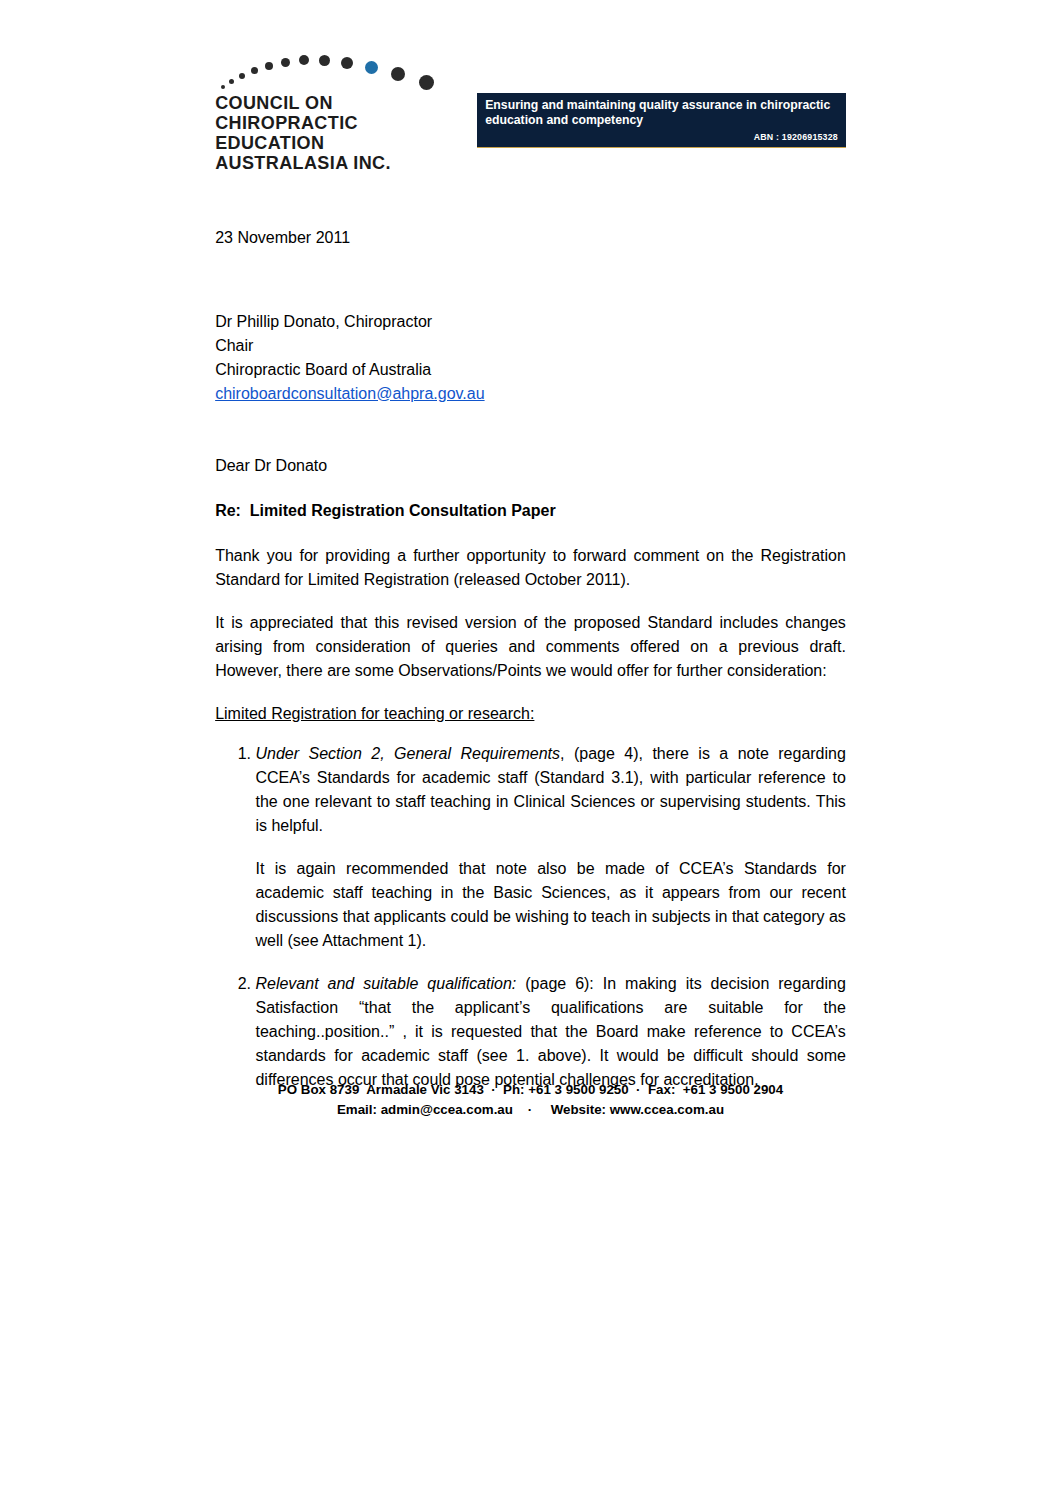COUNCIL ON CHIROPRACTIC EDUCATION AUSTRALASIA INC.
Ensuring and maintaining quality assurance in chiropractic education and competency ABN : 19206915328
23 November 2011
Dr Phillip Donato, Chiropractor
Chair
Chiropractic Board of Australia
chiroboardconsultation@ahpra.gov.au
Dear Dr Donato
Re: Limited Registration Consultation Paper
Thank you for providing a further opportunity to forward comment on the Registration Standard for Limited Registration (released October 2011).
It is appreciated that this revised version of the proposed Standard includes changes arising from consideration of queries and comments offered on a previous draft. However, there are some Observations/Points we would offer for further consideration:
Limited Registration for teaching or research:
Under Section 2, General Requirements, (page 4), there is a note regarding CCEA’s Standards for academic staff (Standard 3.1), with particular reference to the one relevant to staff teaching in Clinical Sciences or supervising students. This is helpful.
It is again recommended that note also be made of CCEA’s Standards for academic staff teaching in the Basic Sciences, as it appears from our recent discussions that applicants could be wishing to teach in subjects in that category as well (see Attachment 1).
Relevant and suitable qualification: (page 6): In making its decision regarding Satisfaction “that the applicant’s qualifications are suitable for the teaching..position..” , it is requested that the Board make reference to CCEA’s standards for academic staff (see 1. above). It would be difficult should some differences occur that could pose potential challenges for accreditation.
PO Box 8739 Armadale Vic 3143 · Ph: +61 3 9500 9250 · Fax: +61 3 9500 2904
Email: admin@ccea.com.au · Website: www.ccea.com.au